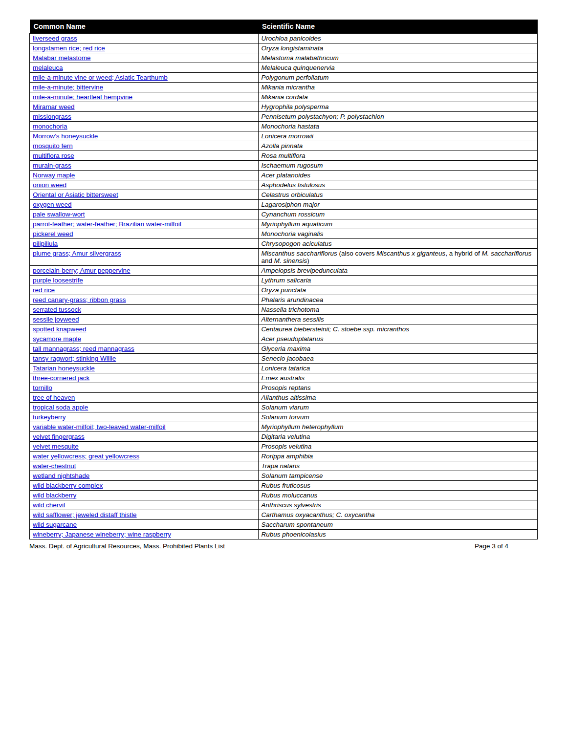| Common Name | Scientific Name |
| --- | --- |
| liverseed grass | Urochloa panicoides |
| longstamen rice; red rice | Oryza longistaminata |
| Malabar melastome | Melastoma malabathricum |
| melaleuca | Melaleuca quinquenervia |
| mile-a-minute vine or weed; Asiatic Tearthumb | Polygonum perfoliatum |
| mile-a-minute; bittervine | Mikania micrantha |
| mile-a-minute; heartleaf hempvine | Mikania cordata |
| Miramar weed | Hygrophila polysperma |
| missiongrass | Pennisetum polystachyon; P. polystachion |
| monochoria | Monochoria hastata |
| Morrow’s honeysuckle | Lonicera morrowii |
| mosquito fern | Azolla pinnata |
| multiflora rose | Rosa multiflora |
| murain-grass | Ischaemum rugosum |
| Norway maple | Acer platanoides |
| onion weed | Asphodelus fistulosus |
| Oriental or Asiatic bittersweet | Celastrus orbiculatus |
| oxygen weed | Lagarosiphon major |
| pale swallow-wort | Cynanchum rossicum |
| parrot-feather; water-feather; Brazilian water-milfoil | Myriophyllum aquaticum |
| pickerel weed | Monochoria vaginalis |
| pilipiliula | Chrysopogon aciculatus |
| plume grass; Amur silvergrass | Miscanthus sacchariflorus (also covers Miscanthus x giganteus , a hybrid of M. sacchariflorus and M. sinensis ) |
| porcelain-berry; Amur peppervine | Ampelopsis brevipedunculata |
| purple loosestrife | Lythrum salicaria |
| red rice | Oryza punctata |
| reed canary-grass; ribbon grass | Phalaris arundinacea |
| serrated tussock | Nassella trichotoma |
| sessile joyweed | Alternanthera sessilis |
| spotted knapweed | Centaurea biebersteinii; C. stoebe ssp. micranthos |
| sycamore maple | Acer pseudoplatanus |
| tall mannagrass; reed mannagrass | Glyceria maxima |
| tansy ragwort; stinking Willie | Senecio jacobaea |
| Tatarian honeysuckle | Lonicera tatarica |
| three-cornered jack | Emex australis |
| tornillo | Prosopis reptans |
| tree of heaven | Ailanthus altissima |
| tropical soda apple | Solanum viarum |
| turkeyberry | Solanum torvum |
| variable water-milfoil; two-leaved water-milfoil | Myriophyllum heterophyllum |
| velvet fingergrass | Digitaria velutina |
| velvet mesquite | Prosopis velutina |
| water yellowcress; great yellowcress | Rorippa amphibia |
| water-chestnut | Trapa natans |
| wetland nightshade | Solanum tampicense |
| wild blackberry complex | Rubus fruticosus |
| wild blackberry | Rubus moluccanus |
| wild chervil | Anthriscus sylvestris |
| wild safflower; jeweled distaff thistle | Carthamus oxyacanthus; C. oxycantha |
| wild sugarcane | Saccharum spontaneum |
| wineberry; Japanese wineberry; wine raspberry | Rubus phoenicolasius |
Mass. Dept. of Agricultural Resources, Mass. Prohibited Plants List
Page 3 of 4